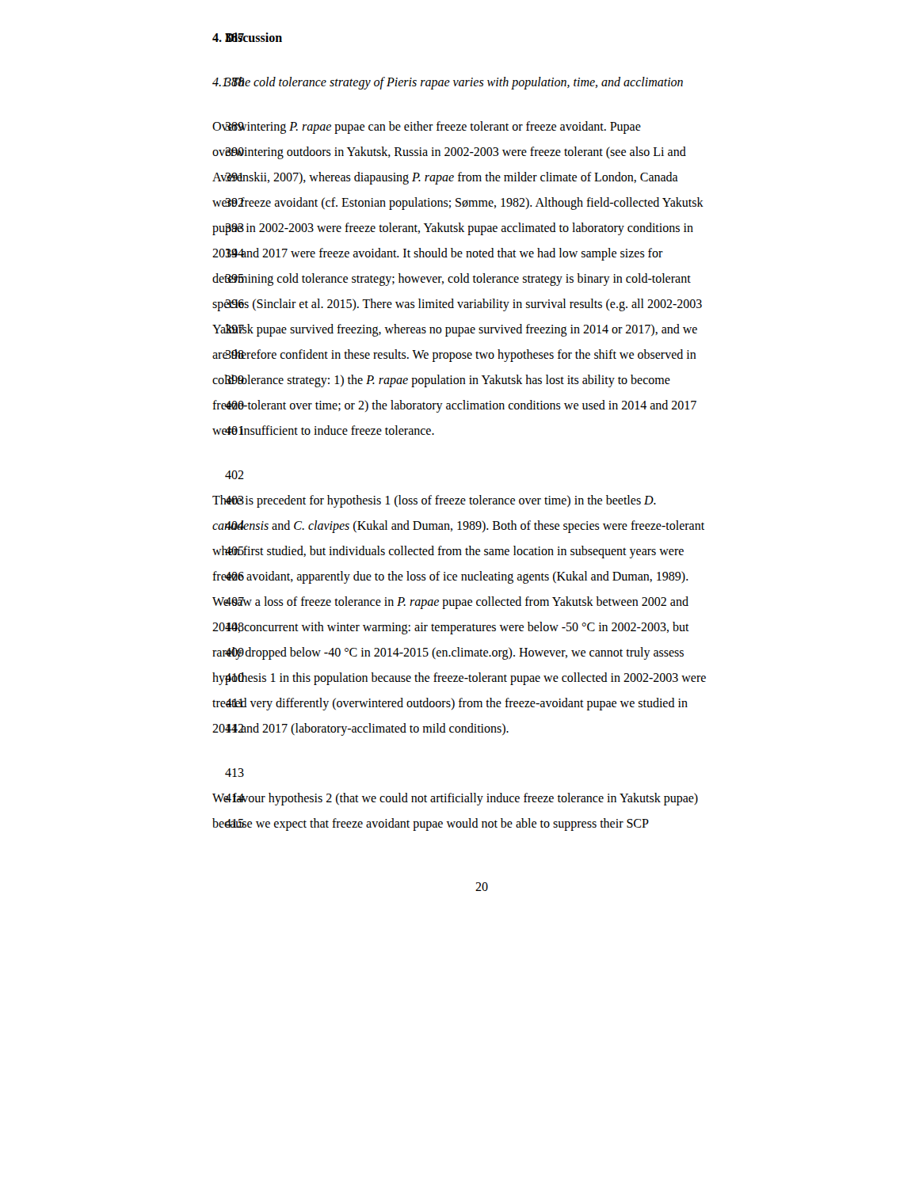3874. Discussion
3884.1 The cold tolerance strategy of Pieris rapae varies with population, time, and acclimation
389 Overwintering P. rapae pupae can be either freeze tolerant or freeze avoidant. Pupae 390overwintering outdoors in Yakutsk, Russia in 2002-2003 were freeze tolerant (see also Li and 391 Averenskii, 2007), whereas diapausing P. rapae from the milder climate of London, Canada 392were freeze avoidant (cf. Estonian populations; Sømme, 1982). Although field-collected Yakutsk 393pupae in 2002-2003 were freeze tolerant, Yakutsk pupae acclimated to laboratory conditions in 3942014 and 2017 were freeze avoidant. It should be noted that we had low sample sizes for 395determining cold tolerance strategy; however, cold tolerance strategy is binary in cold-tolerant 396species (Sinclair et al. 2015). There was limited variability in survival results (e.g. all 2002-2003 397 Yakutsk pupae survived freezing, whereas no pupae survived freezing in 2014 or 2017), and we 398are therefore confident in these results. We propose two hypotheses for the shift we observed in 399cold tolerance strategy: 1) the P. rapae population in Yakutsk has lost its ability to become 400freeze-tolerant over time; or 2) the laboratory acclimation conditions we used in 2014 and 2017 401were insufficient to induce freeze tolerance.
402
403 There is precedent for hypothesis 1 (loss of freeze tolerance over time) in the beetles D. 404 canadensis and C. clavipes (Kukal and Duman, 1989). Both of these species were freeze-tolerant 405when first studied, but individuals collected from the same location in subsequent years were 406freeze avoidant, apparently due to the loss of ice nucleating agents (Kukal and Duman, 1989). 407 We saw a loss of freeze tolerance in P. rapae pupae collected from Yakutsk between 2002 and 4082014, concurrent with winter warming: air temperatures were below -50 °C in 2002-2003, but 409rarely dropped below -40 °C in 2014-2015 (en.climate.org). However, we cannot truly assess 410hypothesis 1 in this population because the freeze-tolerant pupae we collected in 2002-2003 were 411treated very differently (overwintered outdoors) from the freeze-avoidant pupae we studied in 4122014 and 2017 (laboratory-acclimated to mild conditions).
413
414 We favour hypothesis 2 (that we could not artificially induce freeze tolerance in Yakutsk pupae) 415because we expect that freeze avoidant pupae would not be able to suppress their SCP
20